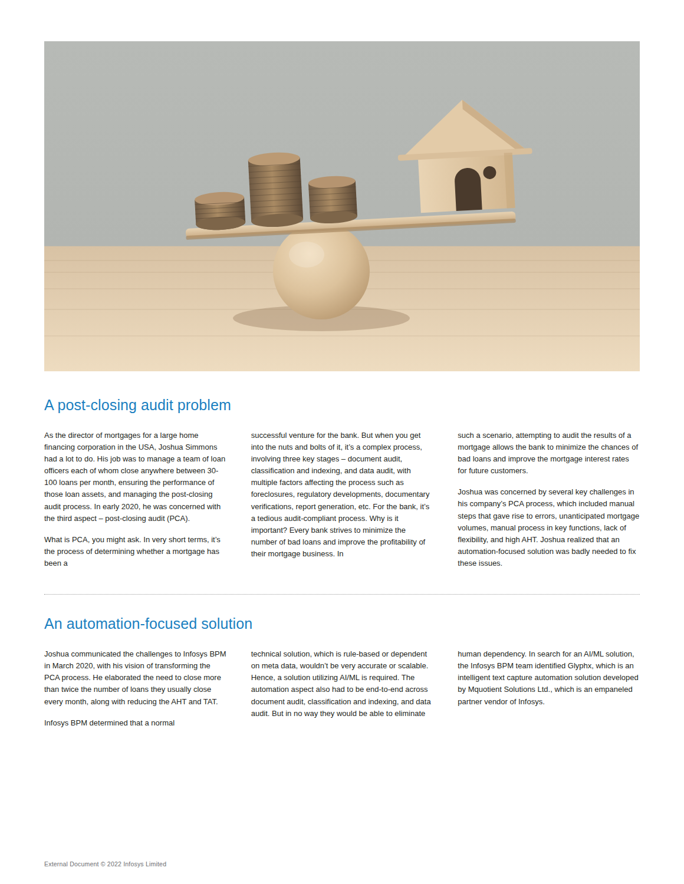A post-closing audit problem
As the director of mortgages for a large home financing corporation in the USA, Joshua Simmons had a lot to do. His job was to manage a team of loan officers each of whom close anywhere between 30-100 loans per month, ensuring the performance of those loan assets, and managing the post-closing audit process. In early 2020, he was concerned with the third aspect – post-closing audit (PCA).
What is PCA, you might ask. In very short terms, it’s the process of determining whether a mortgage has been a
successful venture for the bank. But when you get into the nuts and bolts of it, it’s a complex process, involving three key stages – document audit, classification and indexing, and data audit, with multiple factors affecting the process such as foreclosures, regulatory developments, documentary verifications, report generation, etc. For the bank, it’s a tedious audit-compliant process. Why is it important? Every bank strives to minimize the number of bad loans and improve the profitability of their mortgage business. In
such a scenario, attempting to audit the results of a mortgage allows the bank to minimize the chances of bad loans and improve the mortgage interest rates for future customers.
Joshua was concerned by several key challenges in his company’s PCA process, which included manual steps that gave rise to errors, unanticipated mortgage volumes, manual process in key functions, lack of flexibility, and high AHT. Joshua realized that an automation-focused solution was badly needed to fix these issues.
An automation-focused solution
Joshua communicated the challenges to Infosys BPM in March 2020, with his vision of transforming the PCA process. He elaborated the need to close more than twice the number of loans they usually close every month, along with reducing the AHT and TAT.
Infosys BPM determined that a normal
technical solution, which is rule-based or dependent on meta data, wouldn’t be very accurate or scalable. Hence, a solution utilizing AI/ML is required. The automation aspect also had to be end-to-end across document audit, classification and indexing, and data audit. But in no way they would be able to eliminate
human dependency. In search for an AI/ML solution, the Infosys BPM team identified Glyphx, which is an intelligent text capture automation solution developed by Mquotient Solutions Ltd., which is an empaneled partner vendor of Infosys.
External Document © 2022 Infosys Limited